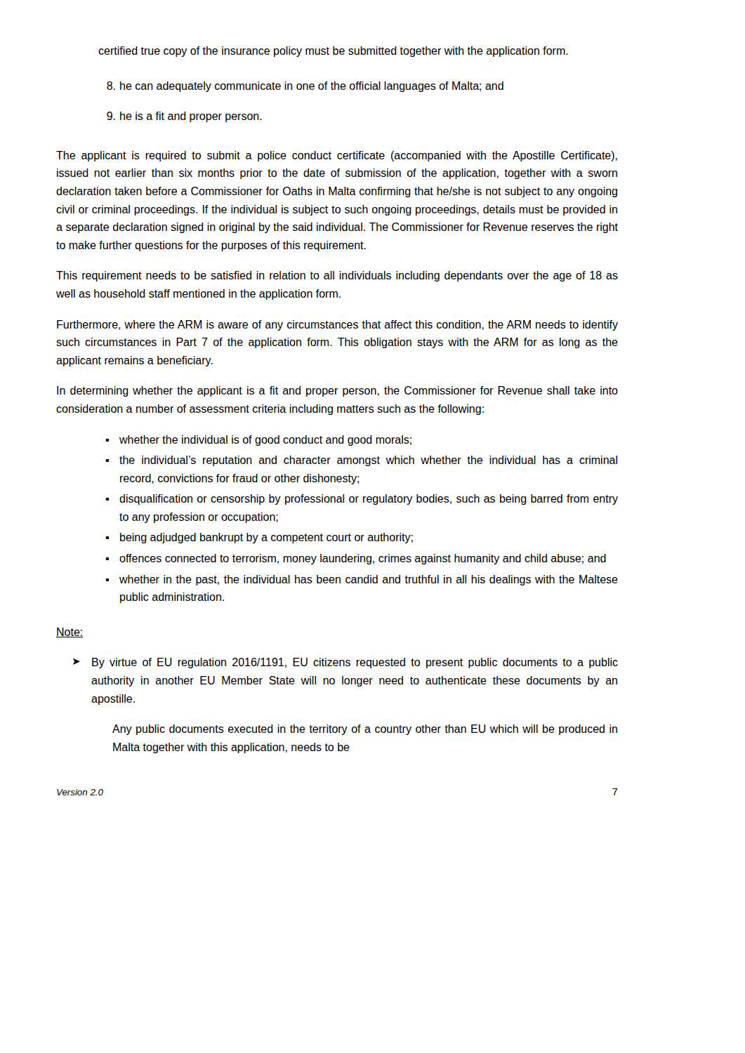certified true copy of the insurance policy must be submitted together with the application form.
8. he can adequately communicate in one of the official languages of Malta; and
9. he is a fit and proper person.
The applicant is required to submit a police conduct certificate (accompanied with the Apostille Certificate), issued not earlier than six months prior to the date of submission of the application, together with a sworn declaration taken before a Commissioner for Oaths in Malta confirming that he/she is not subject to any ongoing civil or criminal proceedings. If the individual is subject to such ongoing proceedings, details must be provided in a separate declaration signed in original by the said individual. The Commissioner for Revenue reserves the right to make further questions for the purposes of this requirement.
This requirement needs to be satisfied in relation to all individuals including dependants over the age of 18 as well as household staff mentioned in the application form.
Furthermore, where the ARM is aware of any circumstances that affect this condition, the ARM needs to identify such circumstances in Part 7 of the application form. This obligation stays with the ARM for as long as the applicant remains a beneficiary.
In determining whether the applicant is a fit and proper person, the Commissioner for Revenue shall take into consideration a number of assessment criteria including matters such as the following:
whether the individual is of good conduct and good morals;
the individual’s reputation and character amongst which whether the individual has a criminal record, convictions for fraud or other dishonesty;
disqualification or censorship by professional or regulatory bodies, such as being barred from entry to any profession or occupation;
being adjudged bankrupt by a competent court or authority;
offences connected to terrorism, money laundering, crimes against humanity and child abuse; and
whether in the past, the individual has been candid and truthful in all his dealings with the Maltese public administration.
Note:
By virtue of EU regulation 2016/1191, EU citizens requested to present public documents to a public authority in another EU Member State will no longer need to authenticate these documents by an apostille.
Any public documents executed in the territory of a country other than EU which will be produced in Malta together with this application, needs to be
Version 2.0 7